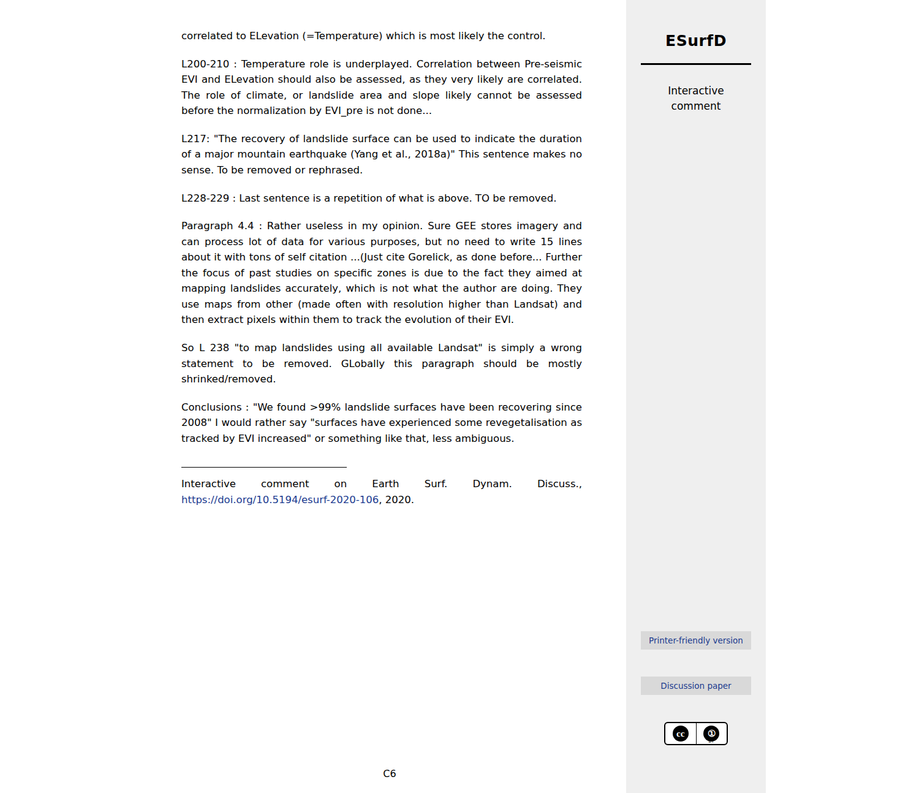ESurfD
Interactive
comment
Printer-friendly version Discussion paper
cc
① BY
correlated to ELevation (=Temperature) which is most likely the control.
L200-210 : Temperature role is underplayed. Correlation between Pre-seismic EVI and ELevation should also be assessed, as they very likely are correlated. The role of climate, or landslide area and slope likely cannot be assessed before the normalization by EVI_pre is not done...
L217: "The recovery of landslide surface can be used to indicate the duration of a major mountain earthquake (Yang et al., 2018a)" This sentence makes no sense. To be removed or rephrased.
L228-229 : Last sentence is a repetition of what is above. TO be removed.
Paragraph 4.4 : Rather useless in my opinion. Sure GEE stores imagery and can process lot of data for various purposes, but no need to write 15 lines about it with tons of self citation ...(Just cite Gorelick, as done before... Further the focus of past studies on specific zones is due to the fact they aimed at mapping landslides accurately, which is not what the author are doing. They use maps from other (made often with resolution higher than Landsat) and then extract pixels within them to track the evolution of their EVI.
So L 238 "to map landslides using all available Landsat" is simply a wrong statement to be removed. GLobally this paragraph should be mostly shrinked/removed.
Conclusions : "We found >99% landslide surfaces have been recovering since 2008" I would rather say "surfaces have experienced some revegetalisation as tracked by EVI increased" or something like that, less ambiguous.
Interactive comment on Earth Surf. Dynam. Discuss., https://doi.org/10.5194/esurf-2020-106, 2020.
C6